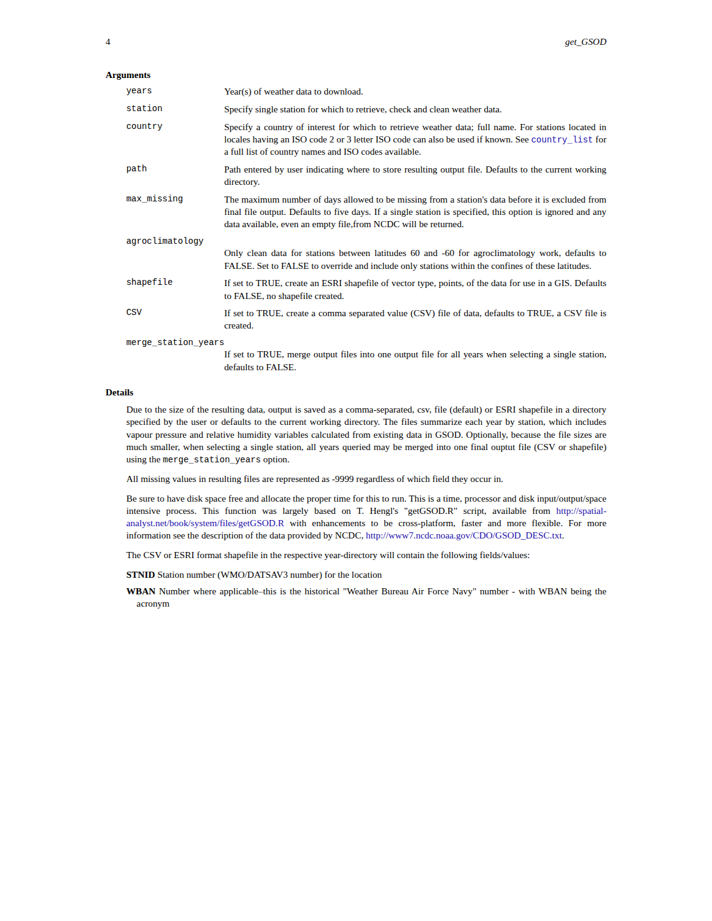4 get_GSOD
Arguments
years
Year(s) of weather data to download.
station
Specify single station for which to retrieve, check and clean weather data.
country
Specify a country of interest for which to retrieve weather data; full name. For stations located in locales having an ISO code 2 or 3 letter ISO code can also be used if known. See country_list for a full list of country names and ISO codes available.
path
Path entered by user indicating where to store resulting output file. Defaults to the current working directory.
max_missing
The maximum number of days allowed to be missing from a station's data before it is excluded from final file output. Defaults to five days. If a single station is specified, this option is ignored and any data available, even an empty file,from NCDC will be returned.
agroclimatology
Only clean data for stations between latitudes 60 and -60 for agroclimatology work, defaults to FALSE. Set to FALSE to override and include only stations within the confines of these latitudes.
shapefile
If set to TRUE, create an ESRI shapefile of vector type, points, of the data for use in a GIS. Defaults to FALSE, no shapefile created.
CSV
If set to TRUE, create a comma separated value (CSV) file of data, defaults to TRUE, a CSV file is created.
merge_station_years
If set to TRUE, merge output files into one output file for all years when selecting a single station, defaults to FALSE.
Details
Due to the size of the resulting data, output is saved as a comma-separated, csv, file (default) or ESRI shapefile in a directory specified by the user or defaults to the current working directory. The files summarize each year by station, which includes vapour pressure and relative humidity variables calculated from existing data in GSOD. Optionally, because the file sizes are much smaller, when selecting a single station, all years queried may be merged into one final ouptut file (CSV or shapefile) using the merge_station_years option.
All missing values in resulting files are represented as -9999 regardless of which field they occur in.
Be sure to have disk space free and allocate the proper time for this to run. This is a time, processor and disk input/output/space intensive process. This function was largely based on T. Hengl's "getGSOD.R" script, available from http://spatial-analyst.net/book/system/files/getGSOD.R with enhancements to be cross-platform, faster and more flexible. For more information see the description of the data provided by NCDC, http://www7.ncdc.noaa.gov/CDO/GSOD_DESC.txt.
The CSV or ESRI format shapefile in the respective year-directory will contain the following fields/values:
STNID Station number (WMO/DATSAV3 number) for the location
WBAN Number where applicable–this is the historical "Weather Bureau Air Force Navy" number - with WBAN being the acronym